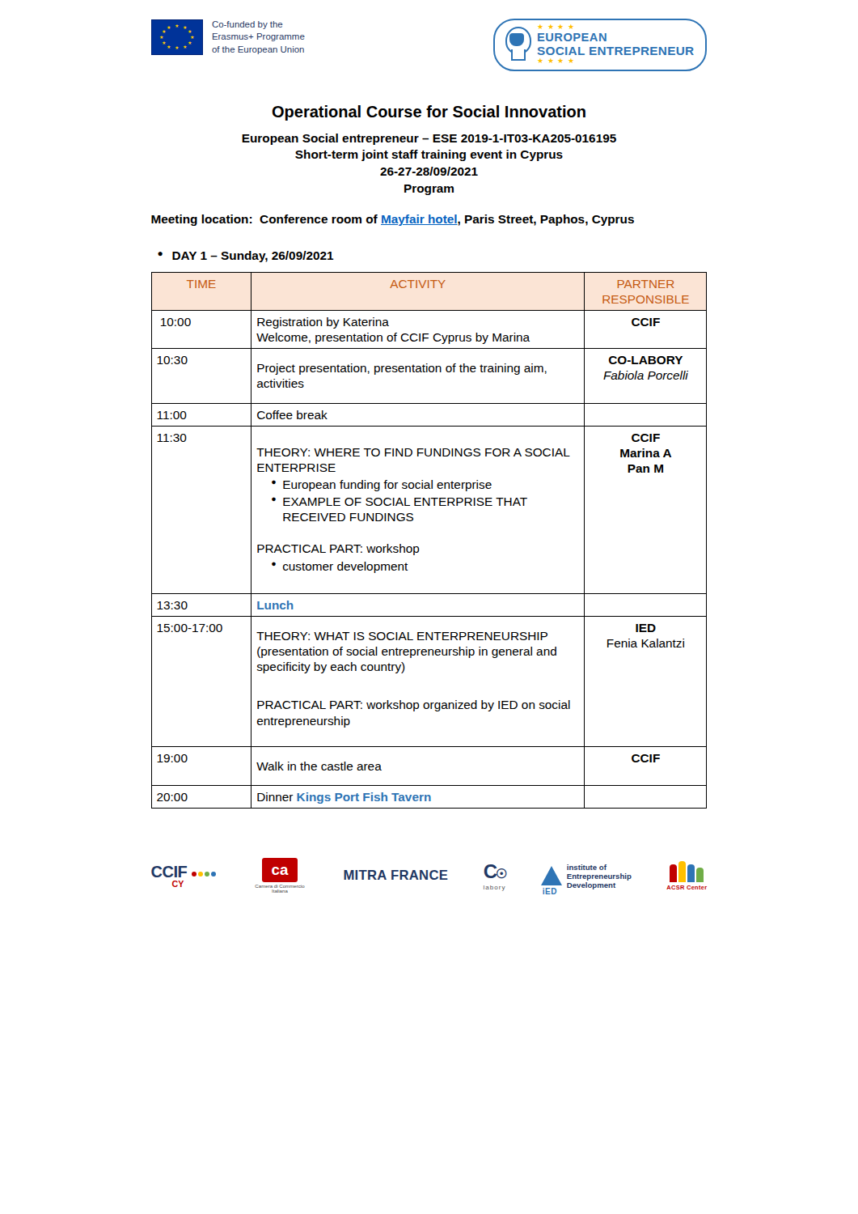★ ★ ★ ★ ★ ★ ★ ★ ★ ★ ★ ★
Co-funded by the
Erasmus+ Programme
of the European Union
★ ★ ★ ★
EUROPEAN
SOCIAL ENTREPRENEUR
★ ★ ★ ★
Operational Course for Social Innovation
European Social entrepreneur – ESE 2019-1-IT03-KA205-016195
Short-term joint staff training event in Cyprus
26-27-28/09/2021
Program
Meeting location: Conference room of Mayfair hotel, Paris Street, Paphos, Cyprus
DAY 1 – Sunday, 26/09/2021
| TIME | ACTIVITY | PARTNER RESPONSIBLE |
| --- | --- | --- |
| 10:00 | Registration by Katerina Welcome, presentation of CCIF Cyprus by Marina | CCIF |
| 10:30 | Project presentation, presentation of the training aim, activities | CO-LABORY Fabiola Porcelli |
| 11:00 | Coffee break | |
| 11:30 | THEORY: WHERE TO FIND FUNDINGS FOR A SOCIAL ENTERPRISE European funding for social enterprise EXAMPLE OF SOCIAL ENTERPRISE THAT RECEIVED FUNDINGS PRACTICAL PART: workshop customer development | CCIF Marina A Pan M |
| 13:30 | Lunch | |
| 15:00-17:00 | THEORY: WHAT IS SOCIAL ENTERPRENEURSHIP (presentation of social entrepreneurship in general and specificity by each country) PRACTICAL PART: workshop organized by IED on social entrepreneurship | IED Fenia Kalantzi |
| 19:00 | Walk in the castle area | CCIF |
| 20:00 | Dinner Kings Port Fish Tavern | |
CCIF
CY
ca
Camera di Commercio Italiana
MITRA FRANCE
C☉
labory
institute of
Entrepreneurship
Development
ACSR Center